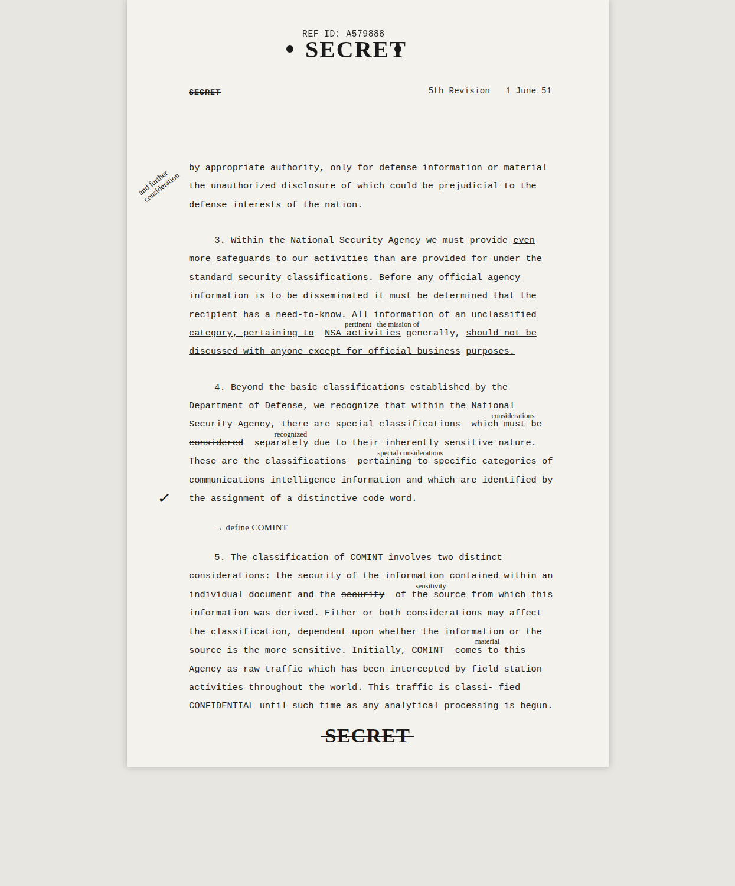REF ID: A579888
SECRET
SECRET
5th Revision 1 June 51
and further
consideration
✓
by appropriate authority, only for defense information or material the unauthorized disclosure of which could be prejudicial to the defense interests of the nation.
3. Within the National Security Agency we must provide even more safeguards to our activities than are provided for under the standard security classifications. Before any official agency information is to be disseminated it must be determined that the recipient has a need-to-know. All information of an unclassified category, pertaining to pertinent the mission of NSA activities generally, should not be discussed with anyone except for official business purposes.
4. Beyond the basic classifications established by the Department of Defense, we recognize that within the National Security Agency, there are special classifications considerations which must be considered recognized separately due to their inherently sensitive nature. These are the classifications special considerations pertaining to specific categories of communications intelligence information and which are identified by the assignment of a distinctive code word.
→ define COMINT
5. The classification of COMINT involves two distinct considerations: the security of the information contained within an individual document and the security sensitivity of the source from which this information was derived. Either or both considerations may affect the classification, dependent upon whether the information or the source is the more sensitive. Initially, COMINT material comes to this Agency as raw traffic which has been intercepted by field station activities throughout the world. This traffic is classi- fied CONFIDENTIAL until such time as any analytical processing is begun.
SECRET